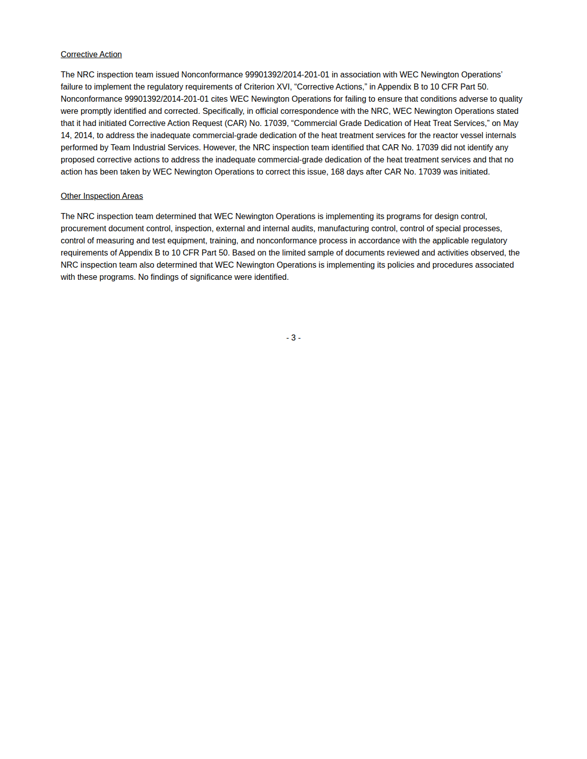Corrective Action
The NRC inspection team issued Nonconformance 99901392/2014-201-01 in association with WEC Newington Operations’ failure to implement the regulatory requirements of Criterion XVI, “Corrective Actions,” in Appendix B to 10 CFR Part 50. Nonconformance 99901392/2014-201-01 cites WEC Newington Operations for failing to ensure that conditions adverse to quality were promptly identified and corrected. Specifically, in official correspondence with the NRC, WEC Newington Operations stated that it had initiated Corrective Action Request (CAR) No. 17039, “Commercial Grade Dedication of Heat Treat Services,” on May 14, 2014, to address the inadequate commercial-grade dedication of the heat treatment services for the reactor vessel internals performed by Team Industrial Services. However, the NRC inspection team identified that CAR No. 17039 did not identify any proposed corrective actions to address the inadequate commercial-grade dedication of the heat treatment services and that no action has been taken by WEC Newington Operations to correct this issue, 168 days after CAR No. 17039 was initiated.
Other Inspection Areas
The NRC inspection team determined that WEC Newington Operations is implementing its programs for design control, procurement document control, inspection, external and internal audits, manufacturing control, control of special processes, control of measuring and test equipment, training, and nonconformance process in accordance with the applicable regulatory requirements of Appendix B to 10 CFR Part 50. Based on the limited sample of documents reviewed and activities observed, the NRC inspection team also determined that WEC Newington Operations is implementing its policies and procedures associated with these programs. No findings of significance were identified.
- 3 -